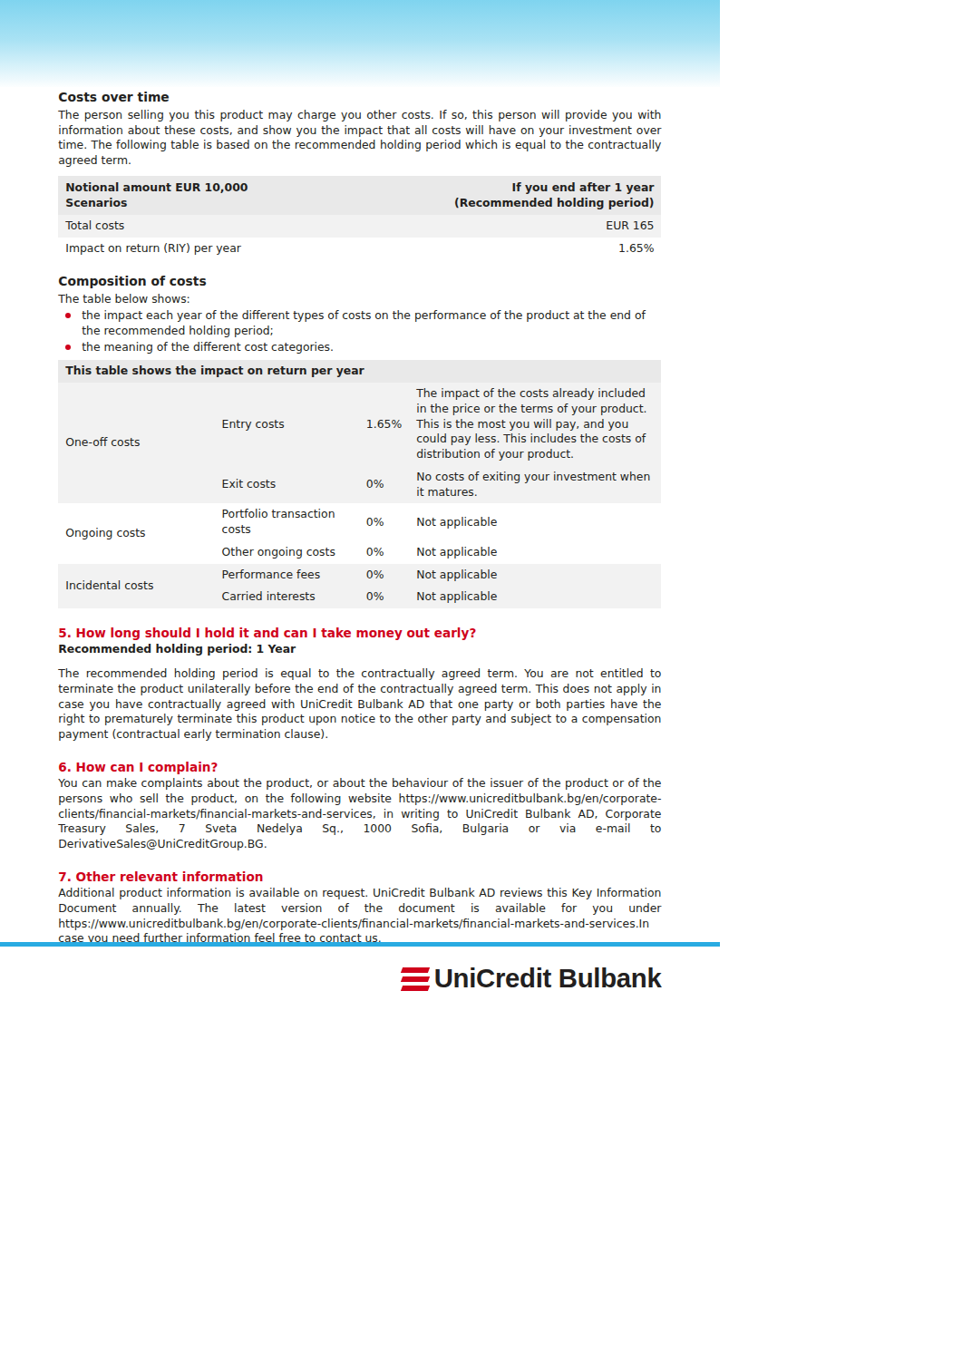Costs over time
The person selling you this product may charge you other costs. If so, this person will provide you with information about these costs, and show you the impact that all costs will have on your investment over time. The following table is based on the recommended holding period which is equal to the contractually agreed term.
| Notional amount EUR 10,000 Scenarios | If you end after 1 year (Recommended holding period) |
| Total costs | EUR 165 |
| Impact on return (RIY) per year | 1.65% |
Composition of costs
The table below shows:
the impact each year of the different types of costs on the performance of the product at the end of the recommended holding period;
the meaning of the different cost categories.
| This table shows the impact on return per year |
| One-off costs | Entry costs | 1.65% | The impact of the costs already included in the price or the terms of your product. This is the most you will pay, and you could pay less. This includes the costs of distribution of your product. |
| Exit costs | 0% | No costs of exiting your investment when it matures. |
| Ongoing costs | Portfolio transaction costs | 0% | Not applicable |
| Other ongoing costs | 0% | Not applicable |
| Incidental costs | Performance fees | 0% | Not applicable |
| Carried interests | 0% | Not applicable |
5. How long should I hold it and can I take money out early?
Recommended holding period: 1 Year
The recommended holding period is equal to the contractually agreed term. You are not entitled to terminate the product unilaterally before the end of the contractually agreed term. This does not apply in case you have contractually agreed with UniCredit Bulbank AD that one party or both parties have the right to prematurely terminate this product upon notice to the other party and subject to a compensation payment (contractual early termination clause).
6. How can I complain?
You can make complaints about the product, or about the behaviour of the issuer of the product or of the persons who sell the product, on the following website https://www.unicreditbulbank.bg/en/corporate-clients/financial-markets/financial-markets-and-services, in writing to UniCredit Bulbank AD, Corporate Treasury Sales, 7 Sveta Nedelya Sq., 1000 Sofia, Bulgaria or via e-mail to DerivativeSales@UniCreditGroup.BG.
7. Other relevant information
Additional product information is available on request. UniCredit Bulbank AD reviews this Key Information Document annually. The latest version of the document is available for you under https://www.unicreditbulbank.bg/en/corporate-clients/financial-markets/financial-markets-and-services.In case you need further information feel free to contact us.
UniCredit Bulbank